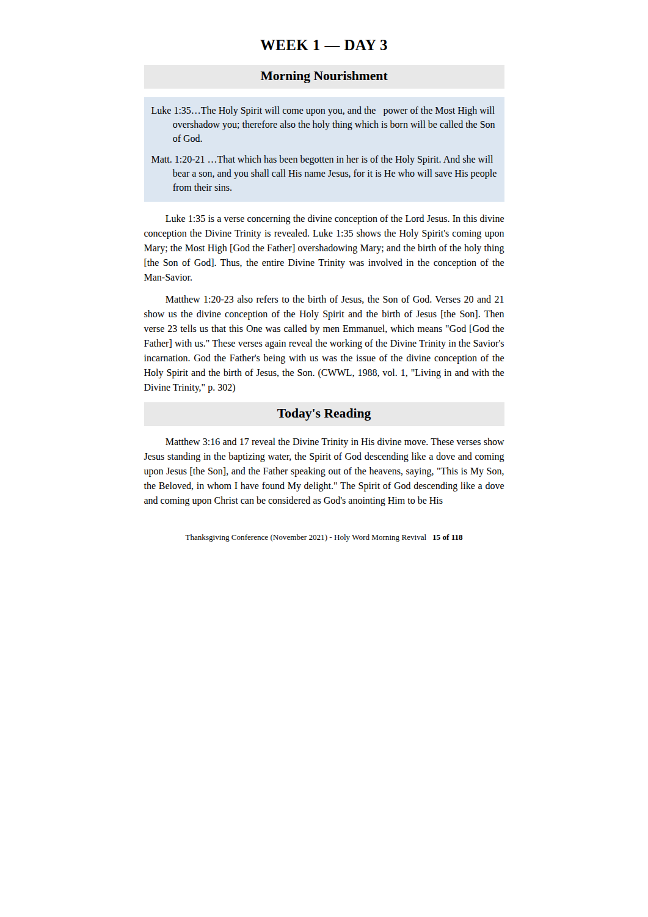WEEK 1 — DAY 3
Morning Nourishment
Luke 1:35…The Holy Spirit will come upon you, and the power of the Most High will overshadow you; therefore also the holy thing which is born will be called the Son of God.
Matt. 1:20-21 …That which has been begotten in her is of the Holy Spirit. And she will bear a son, and you shall call His name Jesus, for it is He who will save His people from their sins.
Luke 1:35 is a verse concerning the divine conception of the Lord Jesus. In this divine conception the Divine Trinity is revealed. Luke 1:35 shows the Holy Spirit's coming upon Mary; the Most High [God the Father] overshadowing Mary; and the birth of the holy thing [the Son of God]. Thus, the entire Divine Trinity was involved in the conception of the Man-Savior.
Matthew 1:20-23 also refers to the birth of Jesus, the Son of God. Verses 20 and 21 show us the divine conception of the Holy Spirit and the birth of Jesus [the Son]. Then verse 23 tells us that this One was called by men Emmanuel, which means "God [God the Father] with us." These verses again reveal the working of the Divine Trinity in the Savior's incarnation. God the Father's being with us was the issue of the divine conception of the Holy Spirit and the birth of Jesus, the Son. (CWWL, 1988, vol. 1, "Living in and with the Divine Trinity," p. 302)
Today's Reading
Matthew 3:16 and 17 reveal the Divine Trinity in His divine move. These verses show Jesus standing in the baptizing water, the Spirit of God descending like a dove and coming upon Jesus [the Son], and the Father speaking out of the heavens, saying, "This is My Son, the Beloved, in whom I have found My delight." The Spirit of God descending like a dove and coming upon Christ can be considered as God's anointing Him to be His
Thanksgiving Conference (November 2021) - Holy Word Morning Revival 15 of 118